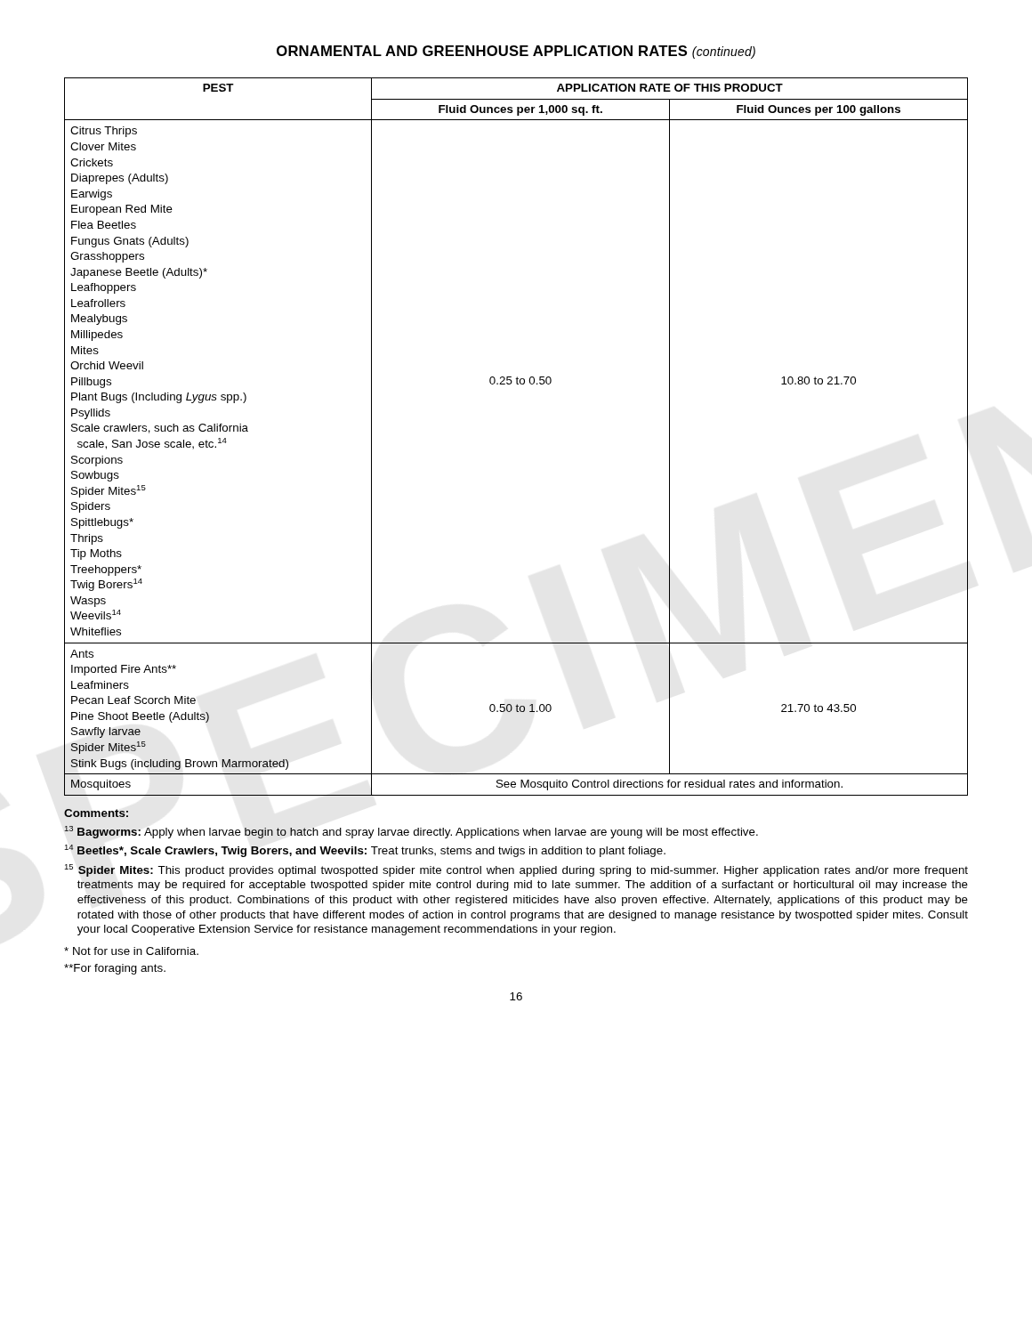SPECIMEN
ORNAMENTAL AND GREENHOUSE APPLICATION RATES (continued)
| PEST | APPLICATION RATE OF THIS PRODUCT |
| --- | --- |
| Fluid Ounces per 1,000 sq. ft. | Fluid Ounces per 100 gallons |
| Citrus Thrips Clover Mites Crickets Diaprepes (Adults) Earwigs European Red Mite Flea Beetles Fungus Gnats (Adults) Grasshoppers Japanese Beetle (Adults)* Leafhoppers Leafrollers Mealybugs Millipedes Mites Orchid Weevil Pillbugs Plant Bugs (Including Lygus spp.) Psyllids Scale crawlers, such as California scale, San Jose scale, etc. 14 Scorpions Sowbugs Spider Mites 15 Spiders Spittlebugs* Thrips Tip Moths Treehoppers* Twig Borers 14 Wasps Weevils 14 Whiteflies | 0.25 to 0.50 | 10.80 to 21.70 |
| Ants Imported Fire Ants** Leafminers Pecan Leaf Scorch Mite Pine Shoot Beetle (Adults) Sawfly larvae Spider Mites 15 Stink Bugs (including Brown Marmorated) | 0.50 to 1.00 | 21.70 to 43.50 |
| Mosquitoes | See Mosquito Control directions for residual rates and information. |
Comments:
13 Bagworms: Apply when larvae begin to hatch and spray larvae directly. Applications when larvae are young will be most effective.
14 Beetles*, Scale Crawlers, Twig Borers, and Weevils: Treat trunks, stems and twigs in addition to plant foliage.
15 Spider Mites: This product provides optimal twospotted spider mite control when applied during spring to mid-summer. Higher application rates and/or more frequent treatments may be required for acceptable twospotted spider mite control during mid to late summer. The addition of a surfactant or horticultural oil may increase the effectiveness of this product. Combinations of this product with other registered miticides have also proven effective. Alternately, applications of this product may be rotated with those of other products that have different modes of action in control programs that are designed to manage resistance by twospotted spider mites. Consult your local Cooperative Extension Service for resistance management recommendations in your region.
* Not for use in California.
**For foraging ants.
16